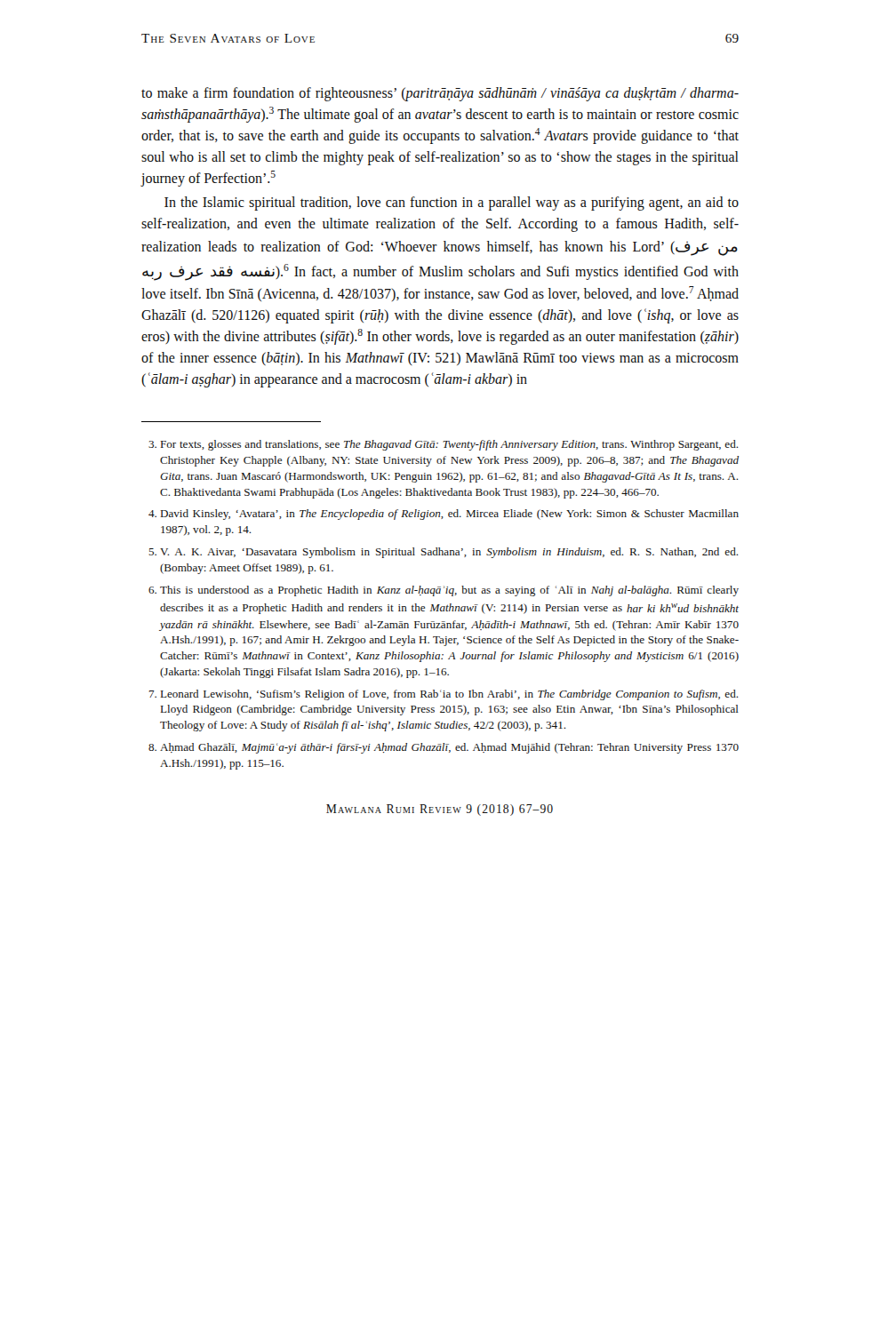The Seven Avatars of Love 69
to make a firm foundation of righteousness’ (paritrāṇāya sādhūnāṁ / vināśāya ca duṣkṛtām / dharma-saṁsthāpanaārthāya).3 The ultimate goal of an avatar’s descent to earth is to maintain or restore cosmic order, that is, to save the earth and guide its occupants to salvation.4 Avatars provide guidance to ‘that soul who is all set to climb the mighty peak of self-realization’ so as to ‘show the stages in the spiritual journey of Perfection’.5
In the Islamic spiritual tradition, love can function in a parallel way as a purifying agent, an aid to self-realization, and even the ultimate realization of the Self. According to a famous Hadith, self-realization leads to realization of God: ‘Whoever knows himself, has known his Lord’ (من عرف نفسه فقد عرف ربه).6 In fact, a number of Muslim scholars and Sufi mystics identified God with love itself. Ibn Sīnā (Avicenna, d. 428/1037), for instance, saw God as lover, beloved, and love.7 Aḥmad Ghazālī (d. 520/1126) equated spirit (rūḥ) with the divine essence (dhāt), and love (ʿishq, or love as eros) with the divine attributes (ṣifāt).8 In other words, love is regarded as an outer manifestation (ẓāhir) of the inner essence (bāṭin). In his Mathnawī (IV: 521) Mawlānā Rūmī too views man as a microcosm (ʿālam-i aṣghar) in appearance and a macrocosm (ʿālam-i akbar) in
For texts, glosses and translations, see The Bhagavad Gītā: Twenty-fifth Anniversary Edition, trans. Winthrop Sargeant, ed. Christopher Key Chapple (Albany, NY: State University of New York Press 2009), pp. 206–8, 387; and The Bhagavad Gita, trans. Juan Mascaró (Harmondsworth, UK: Penguin 1962), pp. 61–62, 81; and also Bhagavad-Gītā As It Is, trans. A. C. Bhaktivedanta Swami Prabhupāda (Los Angeles: Bhaktivedanta Book Trust 1983), pp. 224–30, 466–70.
David Kinsley, ‘Avatara’, in The Encyclopedia of Religion, ed. Mircea Eliade (New York: Simon & Schuster Macmillan 1987), vol. 2, p. 14.
V. A. K. Aivar, ‘Dasavatara Symbolism in Spiritual Sadhana’, in Symbolism in Hinduism, ed. R. S. Nathan, 2nd ed. (Bombay: Ameet Offset 1989), p. 61.
This is understood as a Prophetic Hadith in Kanz al-ḥaqāʾiq, but as a saying of ʿAlī in Nahj al-balāgha. Rūmī clearly describes it as a Prophetic Hadith and renders it in the Mathnawī (V: 2114) in Persian verse as har ki khwud bishnākht yazdān rā shinākht. Elsewhere, see Badīʿ al-Zamān Furūzānfar, Aḥādīth-i Mathnawī, 5th ed. (Tehran: Amīr Kabīr 1370 A.Hsh./1991), p. 167; and Amir H. Zekrgoo and Leyla H. Tajer, ‘Science of the Self As Depicted in the Story of the Snake-Catcher: Rūmī’s Mathnawī in Context’, Kanz Philosophia: A Journal for Islamic Philosophy and Mysticism 6/1 (2016) (Jakarta: Sekolah Tinggi Filsafat Islam Sadra 2016), pp. 1–16.
Leonard Lewisohn, ‘Sufism’s Religion of Love, from Rabʿia to Ibn Arabi’, in The Cambridge Companion to Sufism, ed. Lloyd Ridgeon (Cambridge: Cambridge University Press 2015), p. 163; see also Etin Anwar, ‘Ibn Sīna’s Philosophical Theology of Love: A Study of Risālah fī al-ʿishq’, Islamic Studies, 42/2 (2003), p. 341.
Aḥmad Ghazālī, Majmūʿa-yi āthār-i fārsī-yi Aḥmad Ghazālī, ed. Aḥmad Mujāhid (Tehran: Tehran University Press 1370 A.Hsh./1991), pp. 115–16.
Mawlana Rumi Review 9 (2018) 67–90